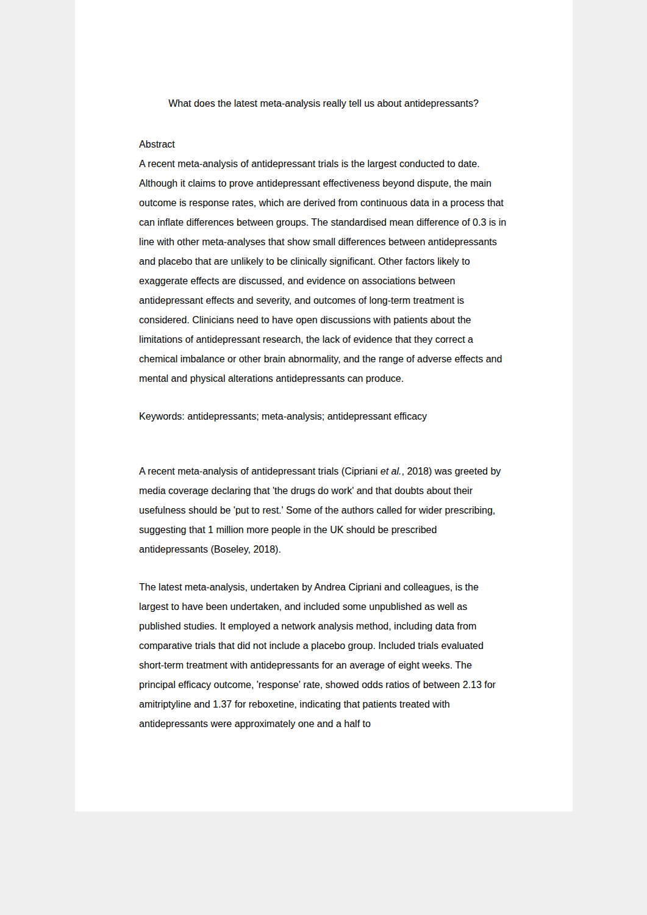What does the latest meta-analysis really tell us about antidepressants?
Abstract
A recent meta-analysis of antidepressant trials is the largest conducted to date. Although it claims to prove antidepressant effectiveness beyond dispute, the main outcome is response rates, which are derived from continuous data in a process that can inflate differences between groups. The standardised mean difference of 0.3 is in line with other meta-analyses that show small differences between antidepressants and placebo that are unlikely to be clinically significant. Other factors likely to exaggerate effects are discussed, and evidence on associations between antidepressant effects and severity, and outcomes of long-term treatment is considered. Clinicians need to have open discussions with patients about the limitations of antidepressant research, the lack of evidence that they correct a chemical imbalance or other brain abnormality, and the range of adverse effects and mental and physical alterations antidepressants can produce.
Keywords: antidepressants; meta-analysis; antidepressant efficacy
A recent meta-analysis of antidepressant trials (Cipriani et al., 2018) was greeted by media coverage declaring that 'the drugs do work' and that doubts about their usefulness should be 'put to rest.' Some of the authors called for wider prescribing, suggesting that 1 million more people in the UK should be prescribed antidepressants (Boseley, 2018).
The latest meta-analysis, undertaken by Andrea Cipriani and colleagues, is the largest to have been undertaken, and included some unpublished as well as published studies. It employed a network analysis method, including data from comparative trials that did not include a placebo group. Included trials evaluated short-term treatment with antidepressants for an average of eight weeks. The principal efficacy outcome, 'response' rate, showed odds ratios of between 2.13 for amitriptyline and 1.37 for reboxetine, indicating that patients treated with antidepressants were approximately one and a half to